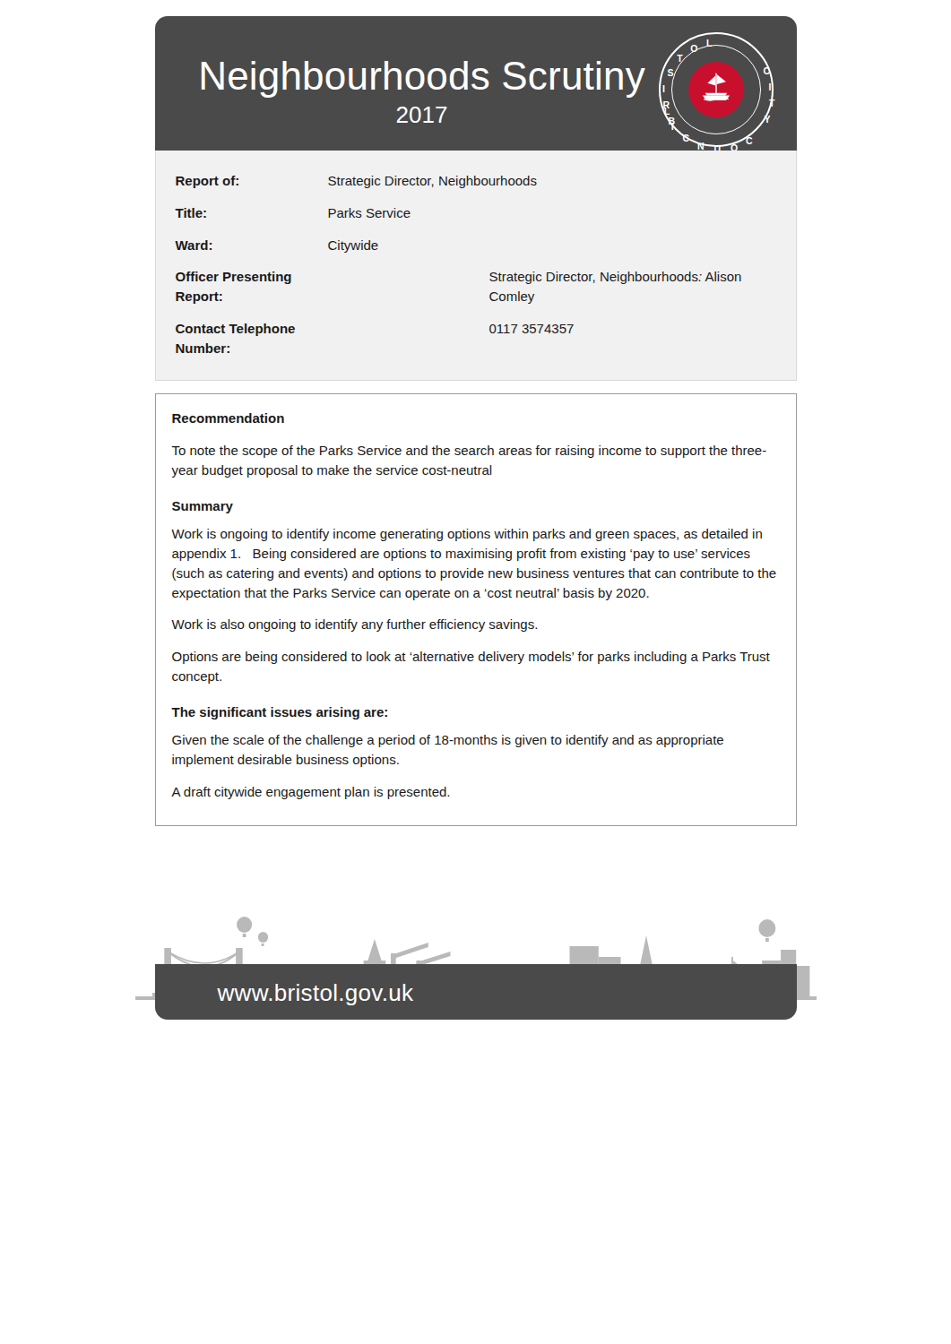Neighbourhoods Scrutiny
2017
B R I S T O L C I T Y C O U N C I L
| Report of: | Strategic Director, Neighbourhoods |
| Title: | Parks Service |
| Ward: | Citywide |
| Officer Presenting Report: | Strategic Director, Neighbourhoods : Alison Comley |
| Contact Telephone Number: | 0117 3574357 |
Recommendation
To note the scope of the Parks Service and the search areas for raising income to support the three-year budget proposal to make the service cost-neutral
Summary
Work is ongoing to identify income generating options within parks and green spaces, as detailed in appendix 1. Being considered are options to maximising profit from existing ‘pay to use’ services (such as catering and events) and options to provide new business ventures that can contribute to the expectation that the Parks Service can operate on a ‘cost neutral’ basis by 2020.
Work is also ongoing to identify any further efficiency savings.
Options are being considered to look at ‘alternative delivery models’ for parks including a Parks Trust concept.
The significant issues arising are:
Given the scale of the challenge a period of 18-months is given to identify and as appropriate implement desirable business options.
A draft citywide engagement plan is presented.
www.bristol.gov.uk